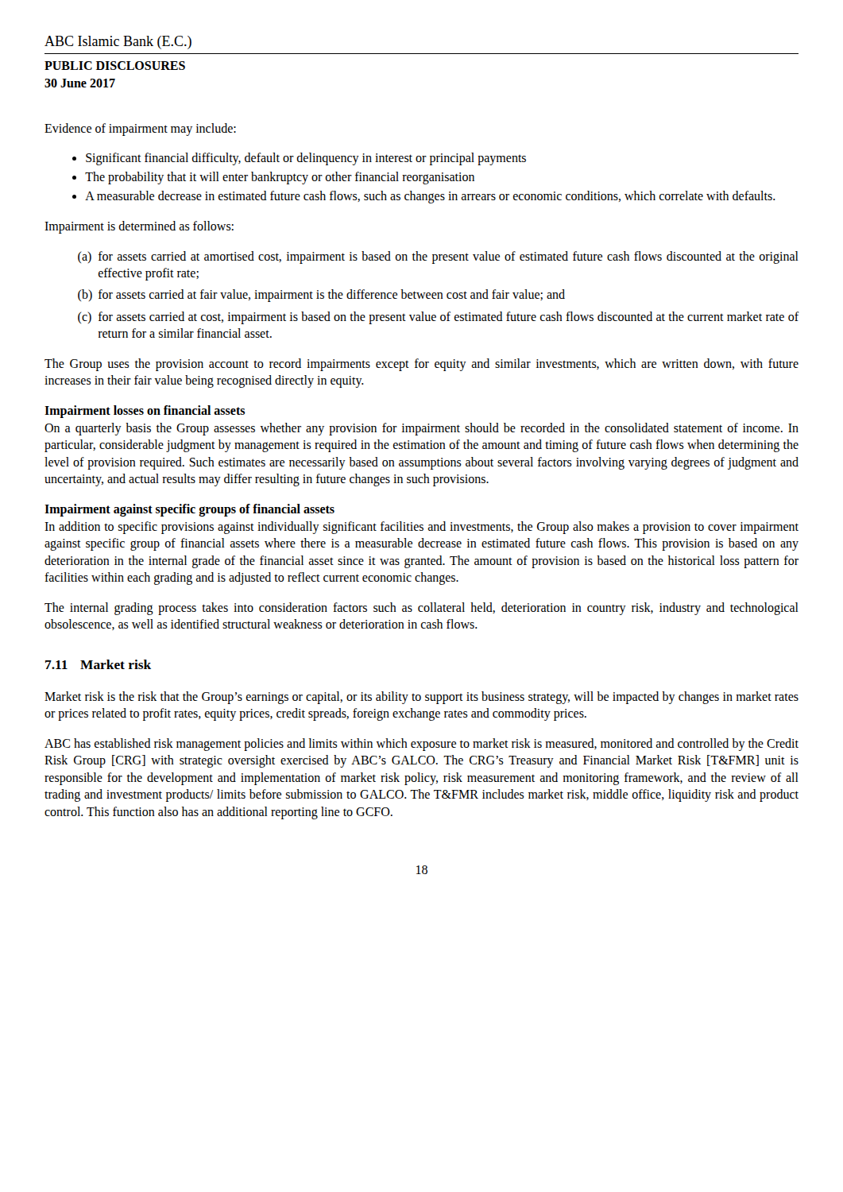ABC Islamic Bank (E.C.)
PUBLIC DISCLOSURES
30 June 2017
Evidence of impairment may include:
Significant financial difficulty, default or delinquency in interest or principal payments
The probability that it will enter bankruptcy or other financial reorganisation
A measurable decrease in estimated future cash flows, such as changes in arrears or economic conditions, which correlate with defaults.
Impairment is determined as follows:
for assets carried at amortised cost, impairment is based on the present value of estimated future cash flows discounted at the original effective profit rate;
for assets carried at fair value, impairment is the difference between cost and fair value; and
for assets carried at cost, impairment is based on the present value of estimated future cash flows discounted at the current market rate of return for a similar financial asset.
The Group uses the provision account to record impairments except for equity and similar investments, which are written down, with future increases in their fair value being recognised directly in equity.
Impairment losses on financial assets
On a quarterly basis the Group assesses whether any provision for impairment should be recorded in the consolidated statement of income. In particular, considerable judgment by management is required in the estimation of the amount and timing of future cash flows when determining the level of provision required. Such estimates are necessarily based on assumptions about several factors involving varying degrees of judgment and uncertainty, and actual results may differ resulting in future changes in such provisions.
Impairment against specific groups of financial assets
In addition to specific provisions against individually significant facilities and investments, the Group also makes a provision to cover impairment against specific group of financial assets where there is a measurable decrease in estimated future cash flows. This provision is based on any deterioration in the internal grade of the financial asset since it was granted. The amount of provision is based on the historical loss pattern for facilities within each grading and is adjusted to reflect current economic changes.
The internal grading process takes into consideration factors such as collateral held, deterioration in country risk, industry and technological obsolescence, as well as identified structural weakness or deterioration in cash flows.
7.11 Market risk
Market risk is the risk that the Group’s earnings or capital, or its ability to support its business strategy, will be impacted by changes in market rates or prices related to profit rates, equity prices, credit spreads, foreign exchange rates and commodity prices.
ABC has established risk management policies and limits within which exposure to market risk is measured, monitored and controlled by the Credit Risk Group [CRG] with strategic oversight exercised by ABC’s GALCO. The CRG’s Treasury and Financial Market Risk [T&FMR] unit is responsible for the development and implementation of market risk policy, risk measurement and monitoring framework, and the review of all trading and investment products/ limits before submission to GALCO. The T&FMR includes market risk, middle office, liquidity risk and product control. This function also has an additional reporting line to GCFO.
18